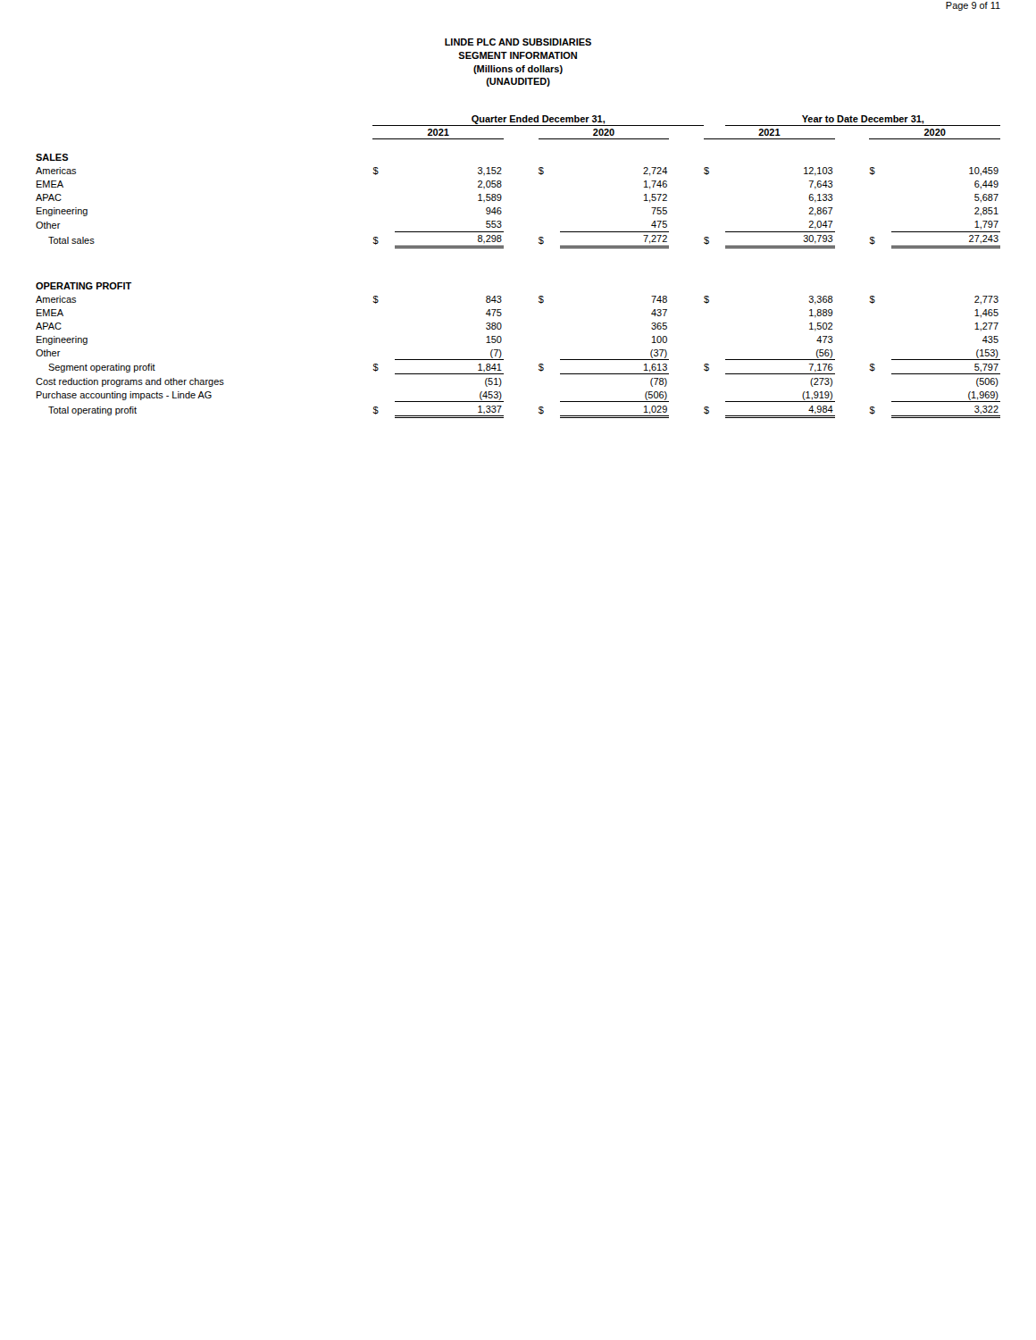Page 9 of 11
LINDE PLC AND SUBSIDIARIES
SEGMENT INFORMATION
(Millions of dollars)
(UNAUDITED)
| | Quarter Ended December 31, | | Year to Date December 31, |
| | 2021 | | 2020 | | 2021 | | 2020 |
| SALES | |
| Americas | $ | 3,152 | | $ | 2,724 | | $ | 12,103 | | $ | 10,459 |
| EMEA | | 2,058 | | | 1,746 | | | 7,643 | | | 6,449 |
| APAC | | 1,589 | | | 1,572 | | | 6,133 | | | 5,687 |
| Engineering | | 946 | | | 755 | | | 2,867 | | | 2,851 |
| Other | | 553 | | | 475 | | | 2,047 | | | 1,797 |
| Total sales | $ | 8,298 | | $ | 7,272 | | $ | 30,793 | | $ | 27,243 |
| OPERATING PROFIT | |
| Americas | $ | 843 | | $ | 748 | | $ | 3,368 | | $ | 2,773 |
| EMEA | | 475 | | | 437 | | | 1,889 | | | 1,465 |
| APAC | | 380 | | | 365 | | | 1,502 | | | 1,277 |
| Engineering | | 150 | | | 100 | | | 473 | | | 435 |
| Other | | (7) | | | (37) | | | (56) | | | (153) |
| Segment operating profit | $ | 1,841 | | $ | 1,613 | | $ | 7,176 | | $ | 5,797 |
| Cost reduction programs and other charges | | (51) | | | (78) | | | (273) | | | (506) |
| Purchase accounting impacts - Linde AG | | (453) | | | (506) | | | (1,919) | | | (1,969) |
| Total operating profit | $ | 1,337 | | $ | 1,029 | | $ | 4,984 | | $ | 3,322 |